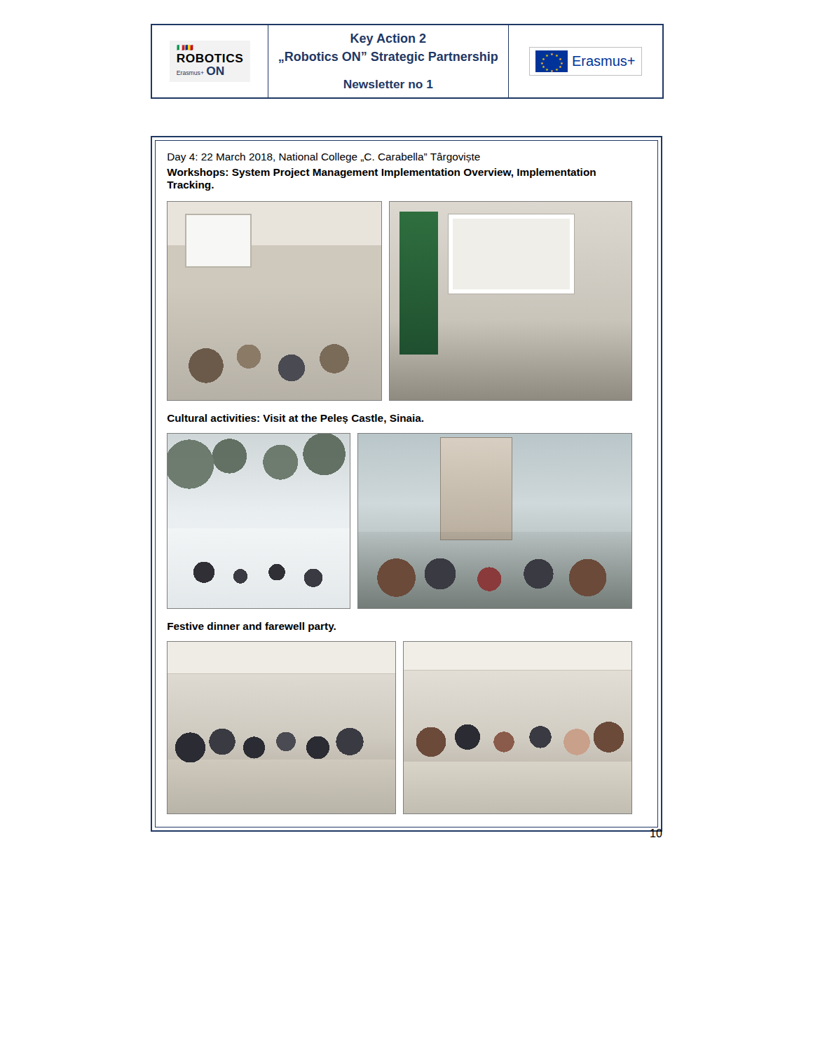🇮🇹 🇷🇴
ROBOTICS
Erasmus+ ON
Key Action 2
„Robotics ON” Strategic Partnership
Newsletter no 1
★ ★ ★ ★ ★ ★ ★ ★ ★ ★ ★ ★ Erasmus+
Day 4: 22 March 2018, National College „C. Carabella” Târgoviște
Workshops: System Project Management Implementation Overview, Implementation Tracking.
Cultural activities: Visit at the Peleș Castle, Sinaia.
Festive dinner and farewell party.
10